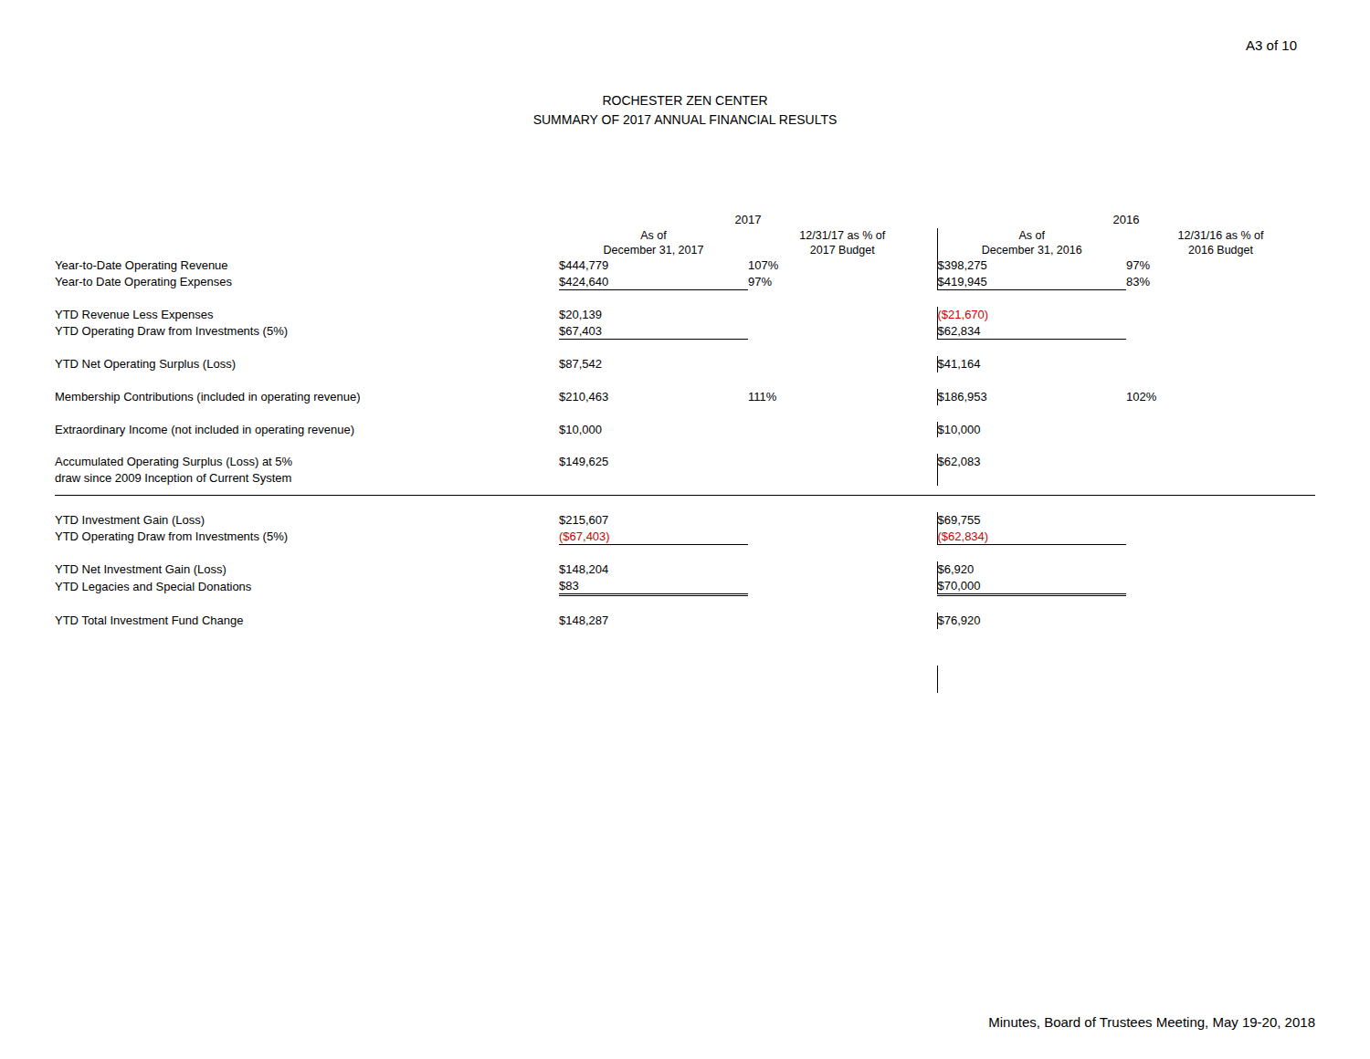A3 of 10
ROCHESTER ZEN CENTER
SUMMARY OF 2017 ANNUAL FINANCIAL RESULTS
| | 2017 | 2016 |
| | As of December 31, 2017 | 12/31/17 as % of 2017 Budget | As of December 31, 2016 | 12/31/16 as % of 2016 Budget |
| Year-to-Date Operating Revenue | $444,779 | 107% | $398,275 | 97% |
| Year-to Date Operating Expenses | $424,640 | 97% | $419,945 | 83% |
| YTD Revenue Less Expenses | $20,139 | | ($21,670) | |
| YTD Operating Draw from Investments (5%) | $67,403 | | $62,834 | |
| YTD Net Operating Surplus (Loss) | $87,542 | | $41,164 | |
| Membership Contributions (included in operating revenue) | $210,463 | 111% | $186,953 | 102% |
| Extraordinary Income (not included in operating revenue) | $10,000 | | $10,000 | |
| Accumulated Operating Surplus (Loss) at 5% | $149,625 | | $62,083 | |
| draw since 2009 Inception of Current System | | | | |
| YTD Investment Gain (Loss) | $215,607 | | $69,755 | |
| YTD Operating Draw from Investments (5%) | ($67,403) | | ($62,834) | |
| YTD Net Investment Gain (Loss) | $148,204 | | $6,920 | |
| YTD Legacies and Special Donations | $83 | | $70,000 | |
| YTD Total Investment Fund Change | $148,287 | | $76,920 | |
Minutes, Board of Trustees Meeting, May 19-20, 2018